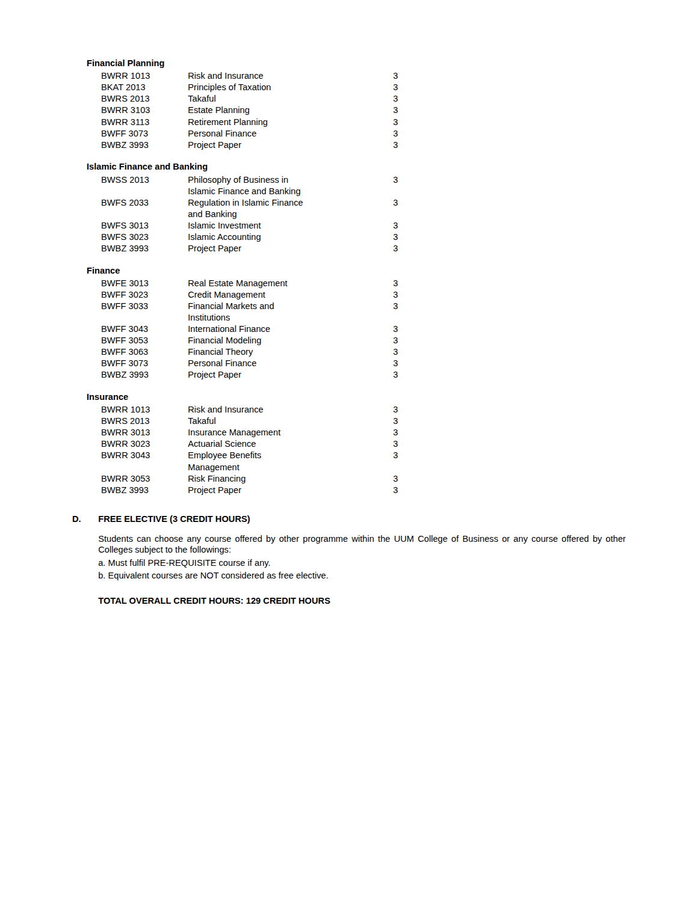Financial Planning
| BWRR 1013 | Risk and Insurance | 3 |
| BKAT 2013 | Principles of Taxation | 3 |
| BWRS 2013 | Takaful | 3 |
| BWRR 3103 | Estate Planning | 3 |
| BWRR 3113 | Retirement Planning | 3 |
| BWFF 3073 | Personal Finance | 3 |
| BWBZ 3993 | Project Paper | 3 |
Islamic Finance and Banking
| BWSS 2013 | Philosophy of Business in Islamic Finance and Banking | 3 |
| BWFS 2033 | Regulation in Islamic Finance and Banking | 3 |
| BWFS 3013 | Islamic Investment | 3 |
| BWFS 3023 | Islamic Accounting | 3 |
| BWBZ 3993 | Project Paper | 3 |
Finance
| BWFE 3013 | Real Estate Management | 3 |
| BWFF 3023 | Credit Management | 3 |
| BWFF 3033 | Financial Markets and Institutions | 3 |
| BWFF 3043 | International Finance | 3 |
| BWFF 3053 | Financial Modeling | 3 |
| BWFF 3063 | Financial Theory | 3 |
| BWFF 3073 | Personal Finance | 3 |
| BWBZ 3993 | Project Paper | 3 |
Insurance
| BWRR 1013 | Risk and Insurance | 3 |
| BWRS 2013 | Takaful | 3 |
| BWRR 3013 | Insurance Management | 3 |
| BWRR 3023 | Actuarial Science | 3 |
| BWRR 3043 | Employee Benefits Management | 3 |
| BWRR 3053 | Risk Financing | 3 |
| BWBZ 3993 | Project Paper | 3 |
D. FREE ELECTIVE (3 CREDIT HOURS)
Students can choose any course offered by other programme within the UUM College of Business or any course offered by other Colleges subject to the followings:
a. Must fulfil PRE-REQUISITE course if any.
b. Equivalent courses are NOT considered as free elective.
TOTAL OVERALL CREDIT HOURS: 129 CREDIT HOURS